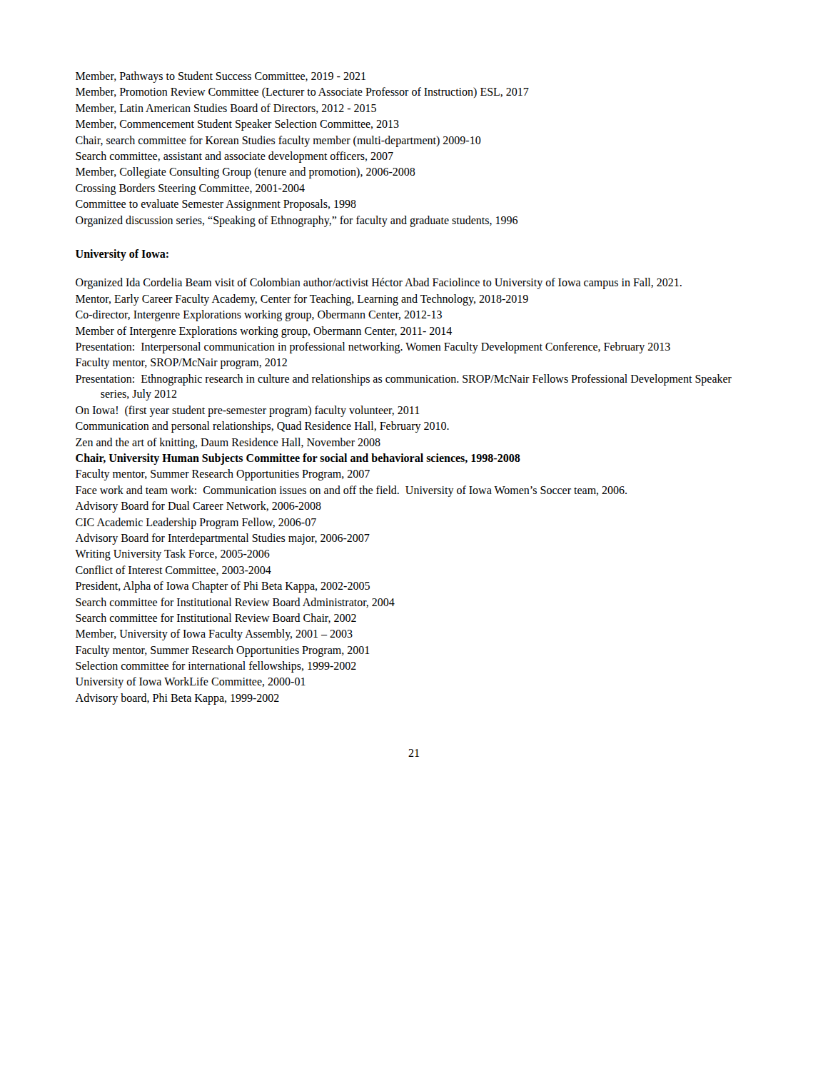Member, Pathways to Student Success Committee, 2019 - 2021
Member, Promotion Review Committee (Lecturer to Associate Professor of Instruction) ESL, 2017
Member, Latin American Studies Board of Directors, 2012 - 2015
Member, Commencement Student Speaker Selection Committee, 2013
Chair, search committee for Korean Studies faculty member (multi-department) 2009-10
Search committee, assistant and associate development officers, 2007
Member, Collegiate Consulting Group (tenure and promotion), 2006-2008
Crossing Borders Steering Committee, 2001-2004
Committee to evaluate Semester Assignment Proposals, 1998
Organized discussion series, “Speaking of Ethnography,” for faculty and graduate students, 1996
University of Iowa:
Organized Ida Cordelia Beam visit of Colombian author/activist Héctor Abad Faciolince to University of Iowa campus in Fall, 2021.
Mentor, Early Career Faculty Academy, Center for Teaching, Learning and Technology, 2018-2019
Co-director, Intergenre Explorations working group, Obermann Center, 2012-13
Member of Intergenre Explorations working group, Obermann Center, 2011- 2014
Presentation: Interpersonal communication in professional networking. Women Faculty Development Conference, February 2013
Faculty mentor, SROP/McNair program, 2012
Presentation: Ethnographic research in culture and relationships as communication. SROP/McNair Fellows Professional Development Speaker series, July 2012
On Iowa! (first year student pre-semester program) faculty volunteer, 2011
Communication and personal relationships, Quad Residence Hall, February 2010.
Zen and the art of knitting, Daum Residence Hall, November 2008
Chair, University Human Subjects Committee for social and behavioral sciences, 1998-2008
Faculty mentor, Summer Research Opportunities Program, 2007
Face work and team work: Communication issues on and off the field. University of Iowa Women’s Soccer team, 2006.
Advisory Board for Dual Career Network, 2006-2008
CIC Academic Leadership Program Fellow, 2006-07
Advisory Board for Interdepartmental Studies major, 2006-2007
Writing University Task Force, 2005-2006
Conflict of Interest Committee, 2003-2004
President, Alpha of Iowa Chapter of Phi Beta Kappa, 2002-2005
Search committee for Institutional Review Board Administrator, 2004
Search committee for Institutional Review Board Chair, 2002
Member, University of Iowa Faculty Assembly, 2001 – 2003
Faculty mentor, Summer Research Opportunities Program, 2001
Selection committee for international fellowships, 1999-2002
University of Iowa WorkLife Committee, 2000-01
Advisory board, Phi Beta Kappa, 1999-2002
21